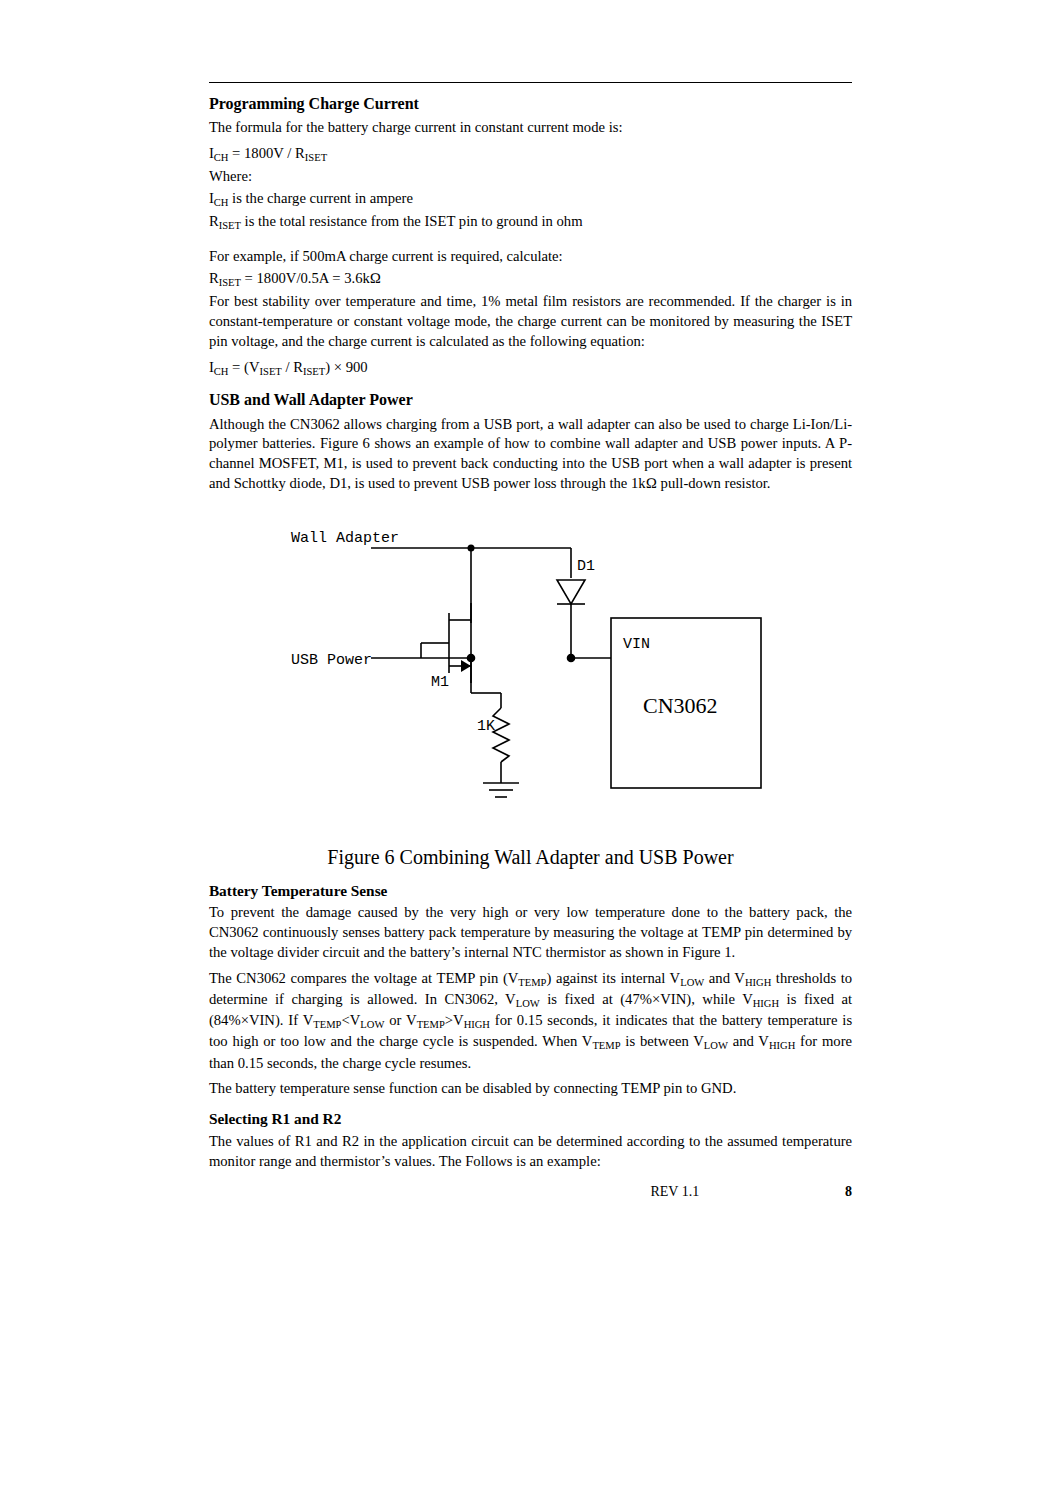Programming Charge Current
The formula for the battery charge current in constant current mode is:
ICH = 1800V / RISET
Where:
ICH is the charge current in ampere
RISET is the total resistance from the ISET pin to ground in ohm
For example, if 500mA charge current is required, calculate:
RISET = 1800V/0.5A = 3.6kΩ
For best stability over temperature and time, 1% metal film resistors are recommended. If the charger is in constant-temperature or constant voltage mode, the charge current can be monitored by measuring the ISET pin voltage, and the charge current is calculated as the following equation:
ICH = (VISET / RISET) × 900
USB and Wall Adapter Power
Although the CN3062 allows charging from a USB port, a wall adapter can also be used to charge Li-Ion/Li-polymer batteries. Figure 6 shows an example of how to combine wall adapter and USB power inputs. A P-channel MOSFET, M1, is used to prevent back conducting into the USB port when a wall adapter is present and Schottky diode, D1, is used to prevent USB power loss through the 1kΩ pull-down resistor.
Wall Adapter USB Power M1 D1 VIN 1K CN3062
Figure 6 Combining Wall Adapter and USB Power
Battery Temperature Sense
To prevent the damage caused by the very high or very low temperature done to the battery pack, the CN3062 continuously senses battery pack temperature by measuring the voltage at TEMP pin determined by the voltage divider circuit and the battery’s internal NTC thermistor as shown in Figure 1.
The CN3062 compares the voltage at TEMP pin (VTEMP) against its internal VLOW and VHIGH thresholds to determine if charging is allowed. In CN3062, VLOW is fixed at (47%×VIN), while VHIGH is fixed at (84%×VIN). If VTEMP<VLOW or VTEMP>VHIGH for 0.15 seconds, it indicates that the battery temperature is too high or too low and the charge cycle is suspended. When VTEMP is between VLOW and VHIGH for more than 0.15 seconds, the charge cycle resumes.
The battery temperature sense function can be disabled by connecting TEMP pin to GND.
Selecting R1 and R2
The values of R1 and R2 in the application circuit can be determined according to the assumed temperature monitor range and thermistor’s values. The Follows is an example:
REV 1.1 8